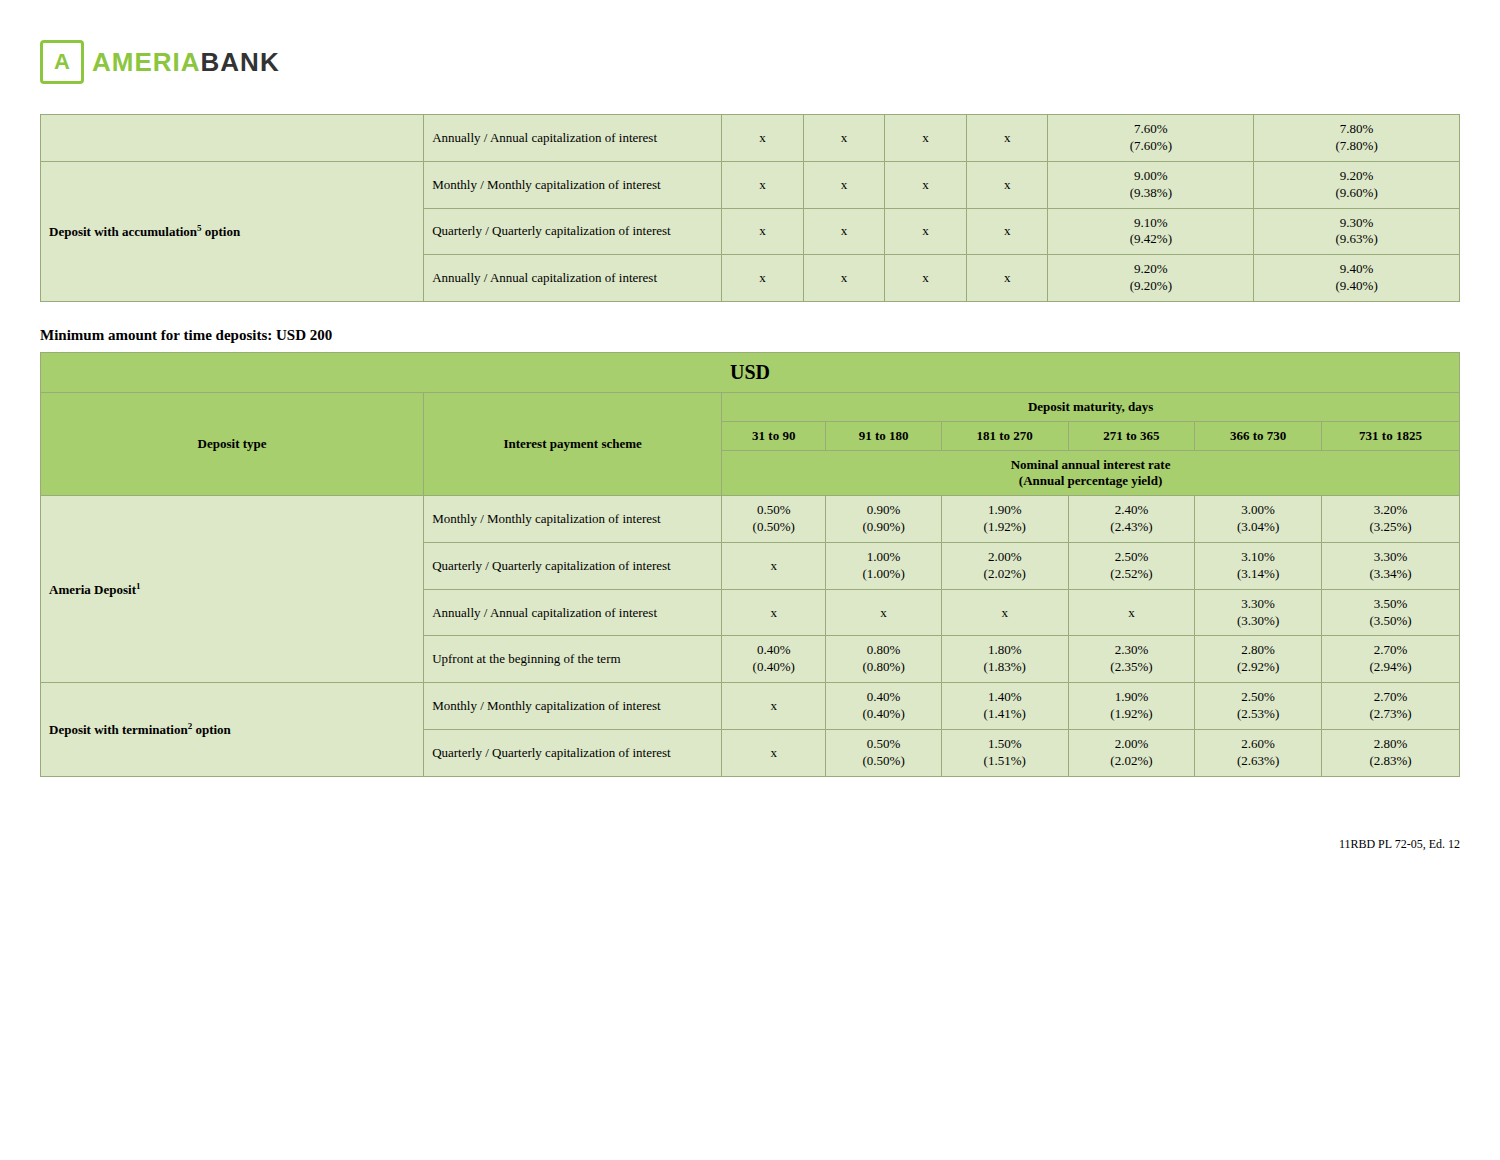A
AMERIA BANK
| | Annually / Annual capitalization of interest | x | x | x | x | 7.60% (7.60%) | 7.80% (7.80%) |
| Deposit with accumulation 5 option | Monthly / Monthly capitalization of interest | x | x | x | x | 9.00% (9.38%) | 9.20% (9.60%) |
| Quarterly / Quarterly capitalization of interest | x | x | x | x | 9.10% (9.42%) | 9.30% (9.63%) |
| Annually / Annual capitalization of interest | x | x | x | x | 9.20% (9.20%) | 9.40% (9.40%) |
Minimum amount for time deposits: USD 200
| USD |
| Deposit type | Interest payment scheme | Deposit maturity, days |
| 31 to 90 | 91 to 180 | 181 to 270 | 271 to 365 | 366 to 730 | 731 to 1825 |
| Nominal annual interest rate (Annual percentage yield) |
| Ameria Deposit 1 | Monthly / Monthly capitalization of interest | 0.50% (0.50%) | 0.90% (0.90%) | 1.90% (1.92%) | 2.40% (2.43%) | 3.00% (3.04%) | 3.20% (3.25%) |
| Quarterly / Quarterly capitalization of interest | x | 1.00% (1.00%) | 2.00% (2.02%) | 2.50% (2.52%) | 3.10% (3.14%) | 3.30% (3.34%) |
| Annually / Annual capitalization of interest | x | x | x | x | 3.30% (3.30%) | 3.50% (3.50%) |
| Upfront at the beginning of the term | 0.40% (0.40%) | 0.80% (0.80%) | 1.80% (1.83%) | 2.30% (2.35%) | 2.80% (2.92%) | 2.70% (2.94%) |
| Deposit with termination 2 option | Monthly / Monthly capitalization of interest | x | 0.40% (0.40%) | 1.40% (1.41%) | 1.90% (1.92%) | 2.50% (2.53%) | 2.70% (2.73%) |
| Quarterly / Quarterly capitalization of interest | x | 0.50% (0.50%) | 1.50% (1.51%) | 2.00% (2.02%) | 2.60% (2.63%) | 2.80% (2.83%) |
11RBD PL 72-05, Ed. 12